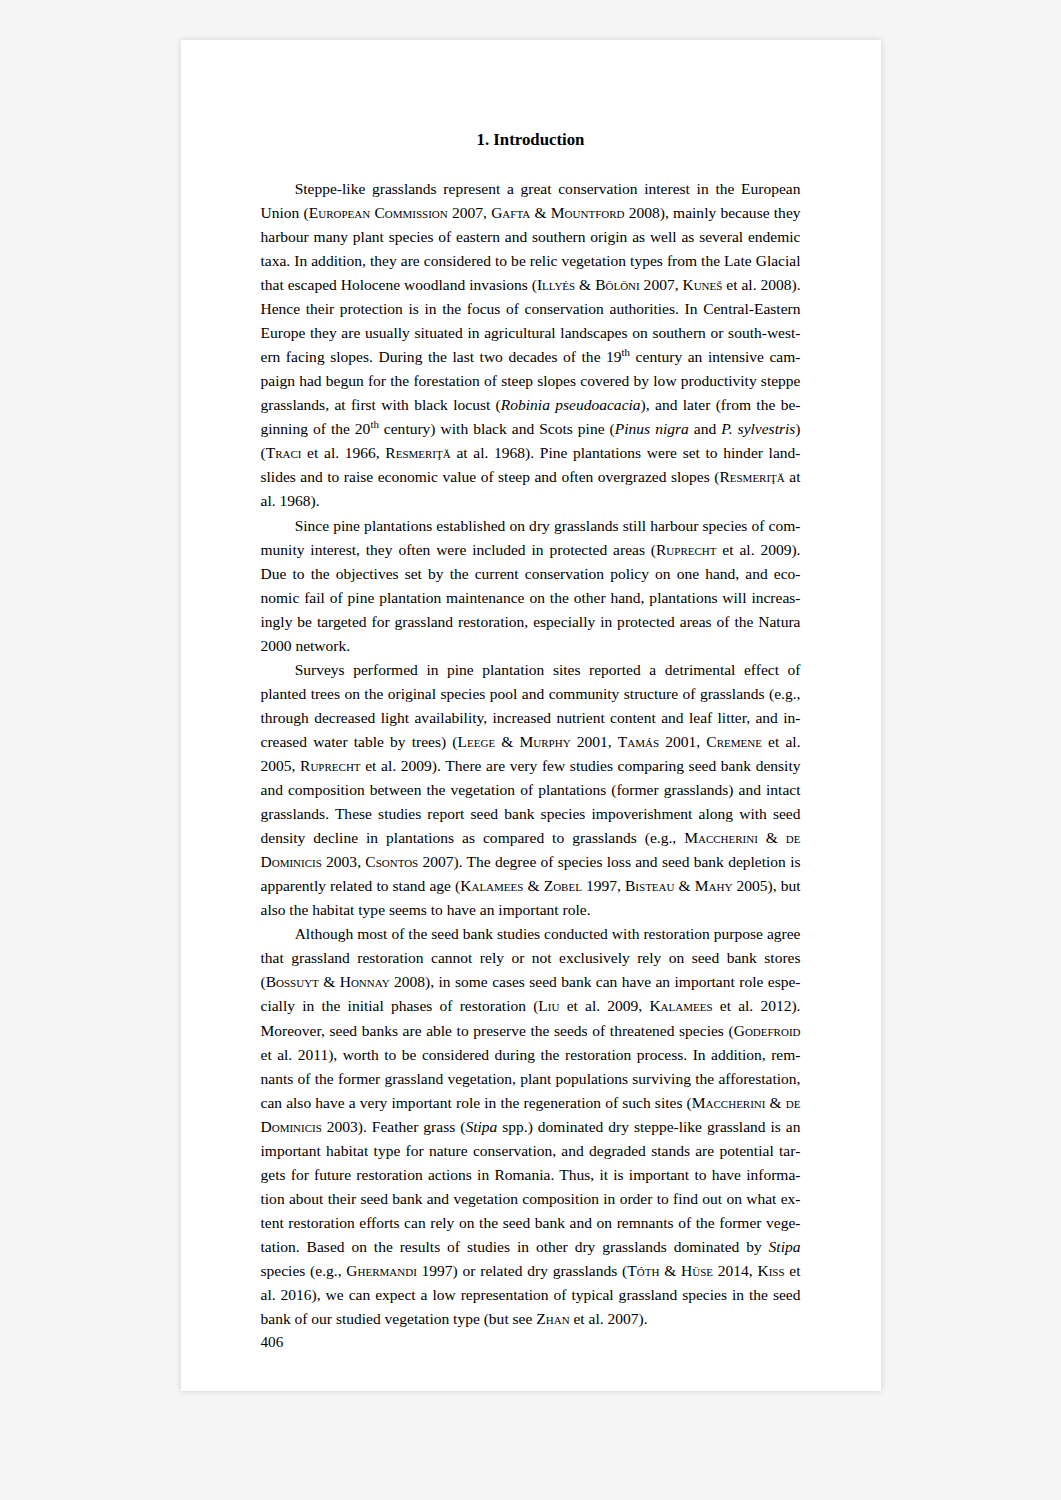1. Introduction
Steppe-like grasslands represent a great conservation interest in the European Union (European Commission 2007, Gafta & Mountford 2008), mainly because they harbour many plant species of eastern and southern origin as well as several endemic taxa. In addition, they are considered to be relic vegetation types from the Late Glacial that escaped Holocene woodland invasions (Illyés & Bölöni 2007, Kuneš et al. 2008). Hence their protection is in the focus of conservation authorities. In Central-Eastern Europe they are usually situated in agricultural landscapes on southern or south-western facing slopes. During the last two decades of the 19th century an intensive campaign had begun for the forestation of steep slopes covered by low productivity steppe grasslands, at first with black locust (Robinia pseudoacacia), and later (from the beginning of the 20th century) with black and Scots pine (Pinus nigra and P. sylvestris) (Traci et al. 1966, Resmeriţă at al. 1968). Pine plantations were set to hinder landslides and to raise economic value of steep and often overgrazed slopes (Resmeriţă at al. 1968).
Since pine plantations established on dry grasslands still harbour species of community interest, they often were included in protected areas (Ruprecht et al. 2009). Due to the objectives set by the current conservation policy on one hand, and economic fail of pine plantation maintenance on the other hand, plantations will increasingly be targeted for grassland restoration, especially in protected areas of the Natura 2000 network.
Surveys performed in pine plantation sites reported a detrimental effect of planted trees on the original species pool and community structure of grasslands (e.g., through decreased light availability, increased nutrient content and leaf litter, and increased water table by trees) (Leege & Murphy 2001, Tamás 2001, Cremene et al. 2005, Ruprecht et al. 2009). There are very few studies comparing seed bank density and composition between the vegetation of plantations (former grasslands) and intact grasslands. These studies report seed bank species impoverishment along with seed density decline in plantations as compared to grasslands (e.g., Maccherini & de Dominicis 2003, Csontos 2007). The degree of species loss and seed bank depletion is apparently related to stand age (Kalamees & Zobel 1997, Bisteau & Mahy 2005), but also the habitat type seems to have an important role.
Although most of the seed bank studies conducted with restoration purpose agree that grassland restoration cannot rely or not exclusively rely on seed bank stores (Bossuyt & Honnay 2008), in some cases seed bank can have an important role especially in the initial phases of restoration (Liu et al. 2009, Kalamees et al. 2012). Moreover, seed banks are able to preserve the seeds of threatened species (Godefroid et al. 2011), worth to be considered during the restoration process. In addition, remnants of the former grassland vegetation, plant populations surviving the afforestation, can also have a very important role in the regeneration of such sites (Maccherini & de Dominicis 2003). Feather grass (Stipa spp.) dominated dry steppe-like grassland is an important habitat type for nature conservation, and degraded stands are potential targets for future restoration actions in Romania. Thus, it is important to have information about their seed bank and vegetation composition in order to find out on what extent restoration efforts can rely on the seed bank and on remnants of the former vegetation. Based on the results of studies in other dry grasslands dominated by Stipa species (e.g., Ghermandi 1997) or related dry grasslands (Tóth & Hüse 2014, Kiss et al. 2016), we can expect a low representation of typical grassland species in the seed bank of our studied vegetation type (but see Zhan et al. 2007).
406